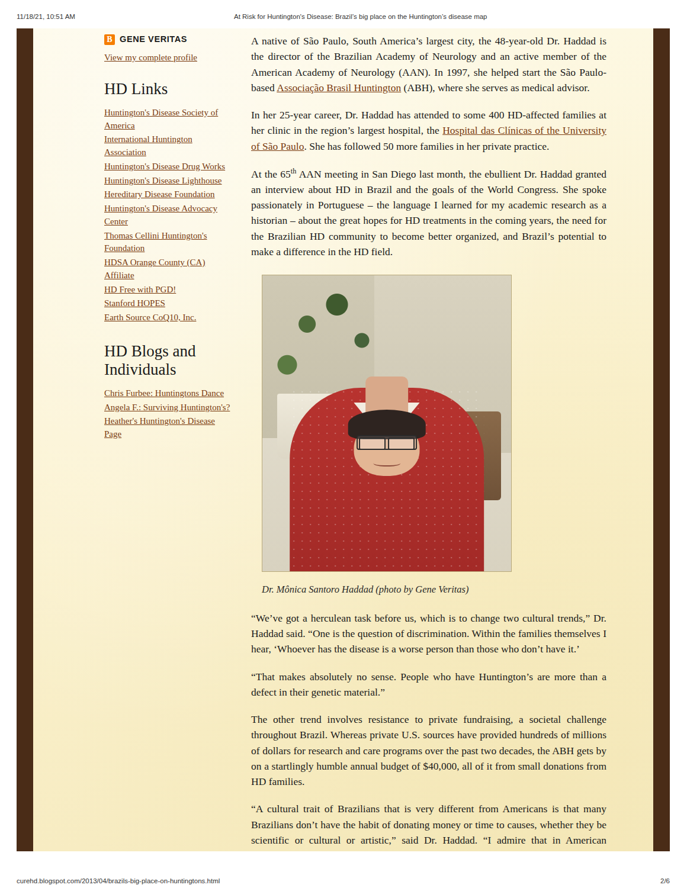11/18/21, 10:51 AM At Risk for Huntington's Disease: Brazil’s big place on the Huntington’s disease map
B GENE VERITAS
View my complete profile
HD Links
Huntington's Disease Society of America
International Huntington Association
Huntington's Disease Drug Works
Huntington's Disease Lighthouse
Hereditary Disease Foundation
Huntington's Disease Advocacy Center
Thomas Cellini Huntington's Foundation
HDSA Orange County (CA) Affiliate
HD Free with PGD!
Stanford HOPES
Earth Source CoQ10, Inc.
HD Blogs and Individuals
Chris Furbee: Huntingtons Dance
Angela F.: Surviving Huntington's?
Heather's Huntington's Disease Page
A native of São Paulo, South America’s largest city, the 48-year-old Dr. Haddad is the director of the Brazilian Academy of Neurology and an active member of the American Academy of Neurology (AAN). In 1997, she helped start the São Paulo-based Associação Brasil Huntington (ABH), where she serves as medical advisor.
In her 25-year career, Dr. Haddad has attended to some 400 HD-affected families at her clinic in the region’s largest hospital, the Hospital das Clínicas of the University of São Paulo. She has followed 50 more families in her private practice.
At the 65th AAN meeting in San Diego last month, the ebullient Dr. Haddad granted an interview about HD in Brazil and the goals of the World Congress. She spoke passionately in Portuguese – the language I learned for my academic research as a historian – about the great hopes for HD treatments in the coming years, the need for the Brazilian HD community to become better organized, and Brazil’s potential to make a difference in the HD field.
Dr. Mônica Santoro Haddad (photo by Gene Veritas)
“We’ve got a herculean task before us, which is to change two cultural trends,” Dr. Haddad said. “One is the question of discrimination. Within the families themselves I hear, ‘Whoever has the disease is a worse person than those who don’t have it.’
“That makes absolutely no sense. People who have Huntington’s are more than a defect in their genetic material.”
The other trend involves resistance to private fundraising, a societal challenge throughout Brazil. Whereas private U.S. sources have provided hundreds of millions of dollars for research and care programs over the past two decades, the ABH gets by on a startlingly humble annual budget of $40,000, all of it from small donations from HD families.
“A cultural trait of Brazilians that is very different from Americans is that many Brazilians don’t have the habit of donating money or time to causes, whether they be scientific or cultural or artistic,” said Dr. Haddad. “I admire that in American culture.”
curehd.blogspot.com/2013/04/brazils-big-place-on-huntingtons.html 2/6